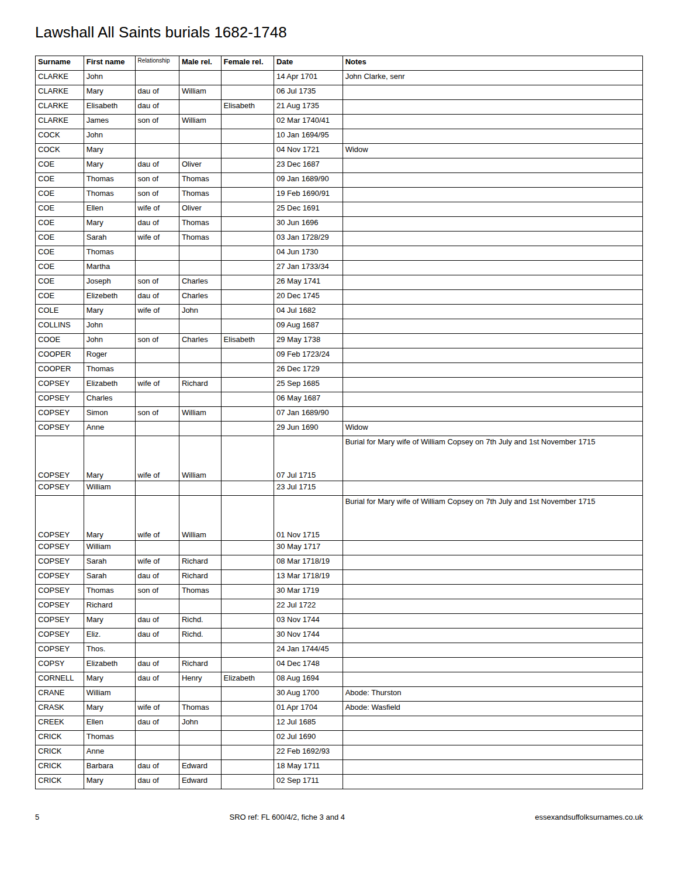Lawshall All Saints burials 1682-1748
| Surname | First name | Relationship | Male rel. | Female rel. | Date | Notes |
| --- | --- | --- | --- | --- | --- | --- |
| CLARKE | John | | | | 14 Apr 1701 | John Clarke, senr |
| CLARKE | Mary | dau of | William | | 06 Jul 1735 | |
| CLARKE | Elisabeth | dau of | | Elisabeth | 21 Aug 1735 | |
| CLARKE | James | son of | William | | 02 Mar 1740/41 | |
| COCK | John | | | | 10 Jan 1694/95 | |
| COCK | Mary | | | | 04 Nov 1721 | Widow |
| COE | Mary | dau of | Oliver | | 23 Dec 1687 | |
| COE | Thomas | son of | Thomas | | 09 Jan 1689/90 | |
| COE | Thomas | son of | Thomas | | 19 Feb 1690/91 | |
| COE | Ellen | wife of | Oliver | | 25 Dec 1691 | |
| COE | Mary | dau of | Thomas | | 30 Jun 1696 | |
| COE | Sarah | wife of | Thomas | | 03 Jan 1728/29 | |
| COE | Thomas | | | | 04 Jun 1730 | |
| COE | Martha | | | | 27 Jan 1733/34 | |
| COE | Joseph | son of | Charles | | 26 May 1741 | |
| COE | Elizebeth | dau of | Charles | | 20 Dec 1745 | |
| COLE | Mary | wife of | John | | 04 Jul 1682 | |
| COLLINS | John | | | | 09 Aug 1687 | |
| COOE | John | son of | Charles | Elisabeth | 29 May 1738 | |
| COOPER | Roger | | | | 09 Feb 1723/24 | |
| COOPER | Thomas | | | | 26 Dec 1729 | |
| COPSEY | Elizabeth | wife of | Richard | | 25 Sep 1685 | |
| COPSEY | Charles | | | | 06 May 1687 | |
| COPSEY | Simon | son of | William | | 07 Jan 1689/90 | |
| COPSEY | Anne | | | | 29 Jun 1690 | Widow |
| COPSEY | Mary | wife of | William | | 07 Jul 1715 | Burial for Mary wife of William Copsey on 7th July and 1st November 1715 |
| COPSEY | William | | | | 23 Jul 1715 | |
| COPSEY | Mary | wife of | William | | 01 Nov 1715 | Burial for Mary wife of William Copsey on 7th July and 1st November 1715 |
| COPSEY | William | | | | 30 May 1717 | |
| COPSEY | Sarah | wife of | Richard | | 08 Mar 1718/19 | |
| COPSEY | Sarah | dau of | Richard | | 13 Mar 1718/19 | |
| COPSEY | Thomas | son of | Thomas | | 30 Mar 1719 | |
| COPSEY | Richard | | | | 22 Jul 1722 | |
| COPSEY | Mary | dau of | Richd. | | 03 Nov 1744 | |
| COPSEY | Eliz. | dau of | Richd. | | 30 Nov 1744 | |
| COPSEY | Thos. | | | | 24 Jan 1744/45 | |
| COPSY | Elizabeth | dau of | Richard | | 04 Dec 1748 | |
| CORNELL | Mary | dau of | Henry | Elizabeth | 08 Aug 1694 | |
| CRANE | William | | | | 30 Aug 1700 | Abode: Thurston |
| CRASK | Mary | wife of | Thomas | | 01 Apr 1704 | Abode: Wasfield |
| CREEK | Ellen | dau of | John | | 12 Jul 1685 | |
| CRICK | Thomas | | | | 02 Jul 1690 | |
| CRICK | Anne | | | | 22 Feb 1692/93 | |
| CRICK | Barbara | dau of | Edward | | 18 May 1711 | |
| CRICK | Mary | dau of | Edward | | 02 Sep 1711 | |
5 SRO ref: FL 600/4/2, fiche 3 and 4 essexandsuffolksurnames.co.uk